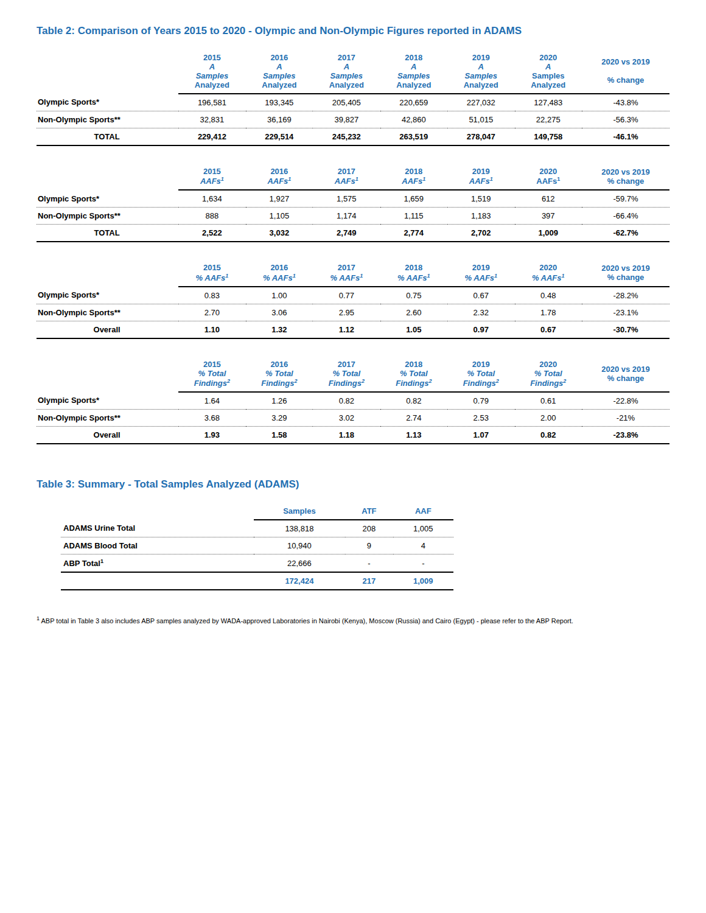Table 2: Comparison of Years 2015 to 2020 - Olympic and Non-Olympic Figures reported in ADAMS
| | 2015 A Samples Analyzed | 2016 A Samples Analyzed | 2017 A Samples Analyzed | 2018 A Samples Analyzed | 2019 A Samples Analyzed | 2020 A Samples Analyzed | 2020 vs 2019 % change |
| --- | --- | --- | --- | --- | --- | --- | --- |
| Olympic Sports* | 196,581 | 193,345 | 205,405 | 220,659 | 227,032 | 127,483 | -43.8% |
| Non-Olympic Sports** | 32,831 | 36,169 | 39,827 | 42,860 | 51,015 | 22,275 | -56.3% |
| TOTAL | 229,412 | 229,514 | 245,232 | 263,519 | 278,047 | 149,758 | -46.1% |
| | 2015 AAFs 1 | 2016 AAFs 1 | 2017 AAFs 1 | 2018 AAFs 1 | 2019 AAFs 1 | 2020 AAFs 1 | 2020 vs 2019 % change |
| Olympic Sports* | 1,634 | 1,927 | 1,575 | 1,659 | 1,519 | 612 | -59.7% |
| Non-Olympic Sports** | 888 | 1,105 | 1,174 | 1,115 | 1,183 | 397 | -66.4% |
| TOTAL | 2,522 | 3,032 | 2,749 | 2,774 | 2,702 | 1,009 | -62.7% |
| | 2015 % AAFs 1 | 2016 % AAFs 1 | 2017 % AAFs 1 | 2018 % AAFs 1 | 2019 % AAFs 1 | 2020 % AAFs 1 | 2020 vs 2019 % change |
| Olympic Sports* | 0.83 | 1.00 | 0.77 | 0.75 | 0.67 | 0.48 | -28.2% |
| Non-Olympic Sports** | 2.70 | 3.06 | 2.95 | 2.60 | 2.32 | 1.78 | -23.1% |
| Overall | 1.10 | 1.32 | 1.12 | 1.05 | 0.97 | 0.67 | -30.7% |
| | 2015 % Total Findings 2 | 2016 % Total Findings 2 | 2017 % Total Findings 2 | 2018 % Total Findings 2 | 2019 % Total Findings 2 | 2020 % Total Findings 2 | 2020 vs 2019 % change |
| Olympic Sports* | 1.64 | 1.26 | 0.82 | 0.82 | 0.79 | 0.61 | -22.8% |
| Non-Olympic Sports** | 3.68 | 3.29 | 3.02 | 2.74 | 2.53 | 2.00 | -21% |
| Overall | 1.93 | 1.58 | 1.18 | 1.13 | 1.07 | 0.82 | -23.8% |
Table 3: Summary - Total Samples Analyzed (ADAMS)
| | Samples | ATF | AAF |
| --- | --- | --- | --- |
| ADAMS Urine Total | 138,818 | 208 | 1,005 |
| ADAMS Blood Total | 10,940 | 9 | 4 |
| ABP Total 1 | 22,666 | - | - |
| | 172,424 | 217 | 1,009 |
1 ABP total in Table 3 also includes ABP samples analyzed by WADA-approved Laboratories in Nairobi (Kenya), Moscow (Russia) and Cairo (Egypt) - please refer to the ABP Report.